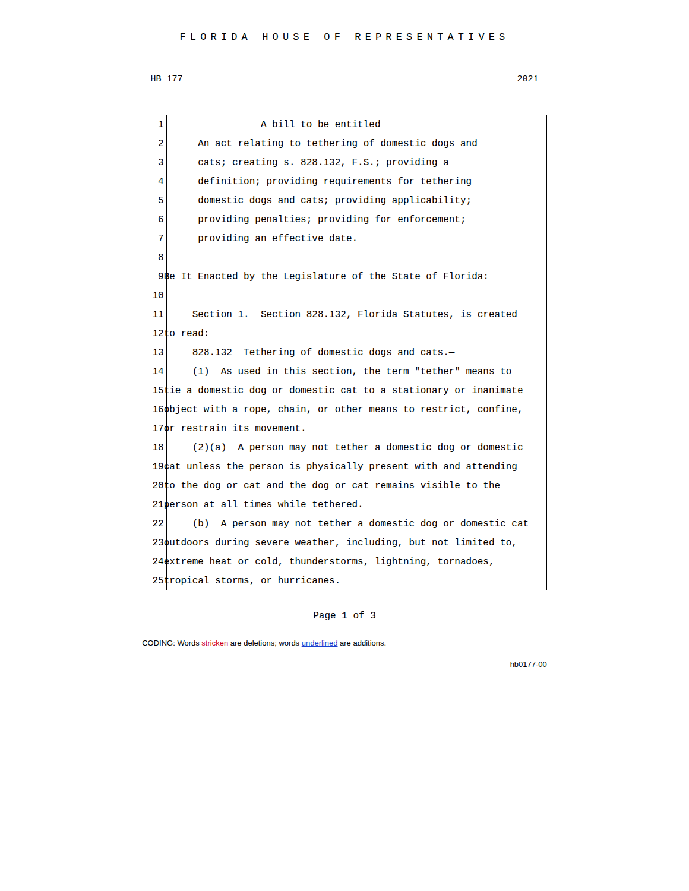FLORIDA HOUSE OF REPRESENTATIVES
HB 177 2021
| 1 | A bill to be entitled |
| 2 | An act relating to tethering of domestic dogs and |
| 3 | cats; creating s. 828.132, F.S.; providing a |
| 4 | definition; providing requirements for tethering |
| 5 | domestic dogs and cats; providing applicability; |
| 6 | providing penalties; providing for enforcement; |
| 7 | providing an effective date. |
| 8 | |
| 9 | Be It Enacted by the Legislature of the State of Florida: |
| 10 | |
| 11 | Section 1. Section 828.132, Florida Statutes, is created |
| 12 | to read: |
| 13 | 828.132 Tethering of domestic dogs and cats.— |
| 14 | (1) As used in this section, the term "tether" means to |
| 15 | tie a domestic dog or domestic cat to a stationary or inanimate |
| 16 | object with a rope, chain, or other means to restrict, confine, |
| 17 | or restrain its movement. |
| 18 | (2)(a) A person may not tether a domestic dog or domestic |
| 19 | cat unless the person is physically present with and attending |
| 20 | to the dog or cat and the dog or cat remains visible to the |
| 21 | person at all times while tethered. |
| 22 | (b) A person may not tether a domestic dog or domestic cat |
| 23 | outdoors during severe weather, including, but not limited to, |
| 24 | extreme heat or cold, thunderstorms, lightning, tornadoes, |
| 25 | tropical storms, or hurricanes. |
Page 1 of 3
CODING: Words stricken are deletions; words underlined are additions.
hb0177-00